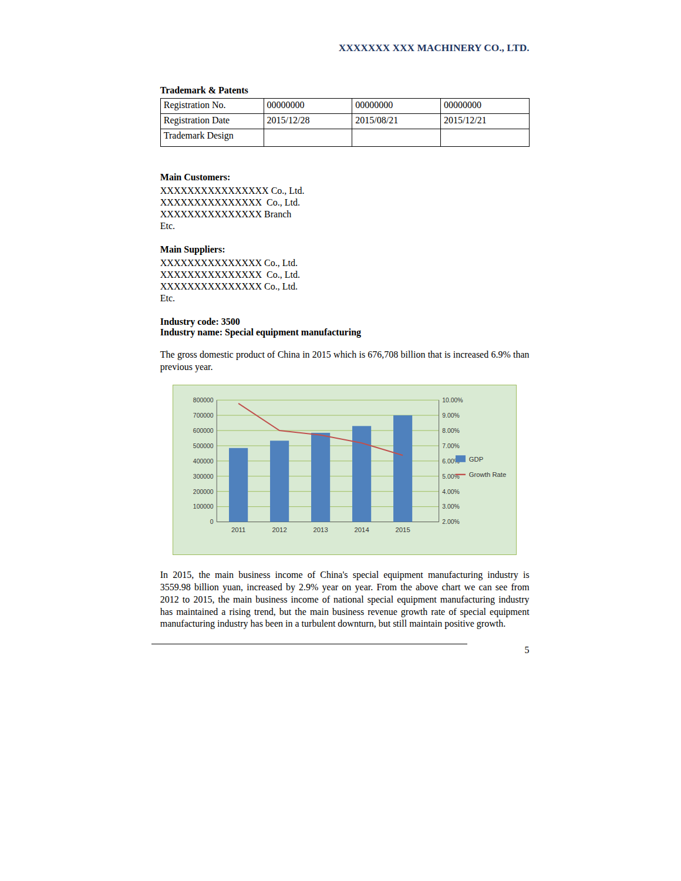XXXXXXX XXX MACHINERY CO., LTD.
Trademark & Patents
| Registration No. | 00000000 | 00000000 | 00000000 |
| Registration Date | 2015/12/28 | 2015/08/21 | 2015/12/21 |
| Trademark Design | | | |
Main Customers:
XXXXXXXXXXXXXXXX Co., Ltd.
XXXXXXXXXXXXXXX Co., Ltd.
XXXXXXXXXXXXXXX Branch
Etc.
Main Suppliers:
XXXXXXXXXXXXXXX Co., Ltd.
XXXXXXXXXXXXXXX Co., Ltd.
XXXXXXXXXXXXXXX Co., Ltd.
Etc.
Industry code: 3500
Industry name: Special equipment manufacturing
The gross domestic product of China in 2015 which is 676,708 billion that is increased 6.9% than previous year.
800000 700000 600000 500000 400000 300000 200000 100000 0 10.00% 9.00% 8.00% 7.00% 6.00% 5.00% 4.00% 3.00% 2.00% 2011 2012 2013 2014 2015 GDP Growth Rate
In 2015, the main business income of China's special equipment manufacturing industry is 3559.98 billion yuan, increased by 2.9% year on year. From the above chart we can see from 2012 to 2015, the main business income of national special equipment manufacturing industry has maintained a rising trend, but the main business revenue growth rate of special equipment manufacturing industry has been in a turbulent downturn, but still maintain positive growth.
5